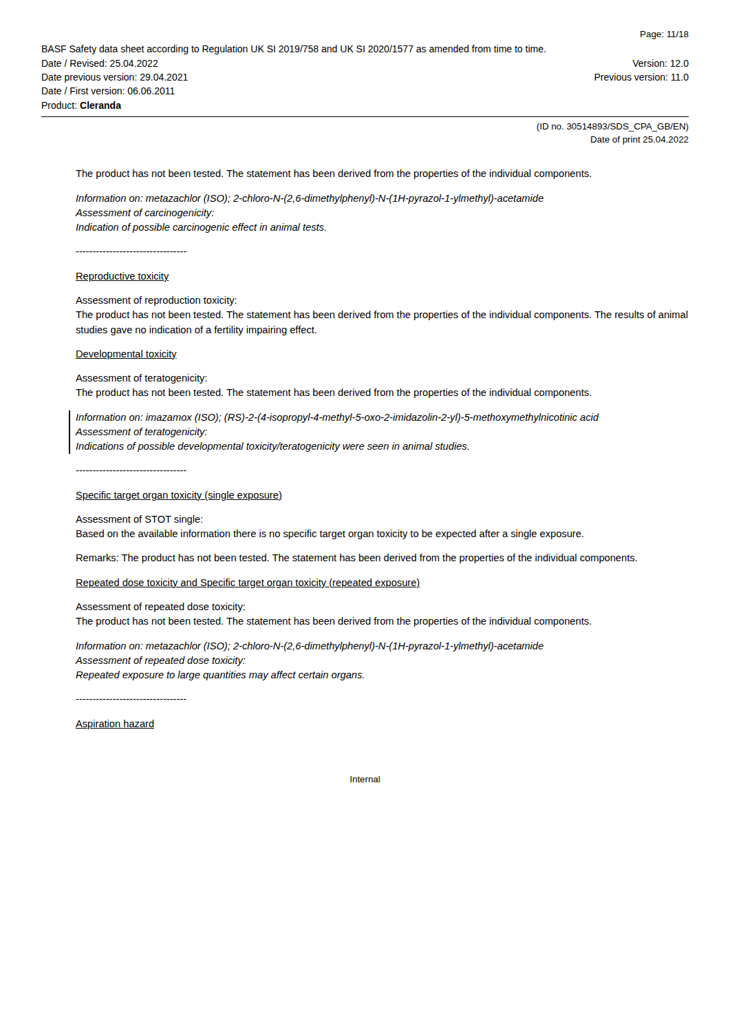Page: 11/18
BASF Safety data sheet according to Regulation UK SI 2019/758 and UK SI 2020/1577 as amended from time to time.
Date / Revised: 25.04.2022 Version: 12.0
Date previous version: 29.04.2021 Previous version: 11.0
Date / First version: 06.06.2011
Product: Cleranda
(ID no. 30514893/SDS_CPA_GB/EN)
Date of print 25.04.2022
The product has not been tested. The statement has been derived from the properties of the individual components.
Information on: metazachlor (ISO); 2-chloro-N-(2,6-dimethylphenyl)-N-(1H-pyrazol-1-ylmethyl)-acetamide
Assessment of carcinogenicity:
Indication of possible carcinogenic effect in animal tests.
---------------------------------
Reproductive toxicity
Assessment of reproduction toxicity:
The product has not been tested. The statement has been derived from the properties of the individual components. The results of animal studies gave no indication of a fertility impairing effect.
Developmental toxicity
Assessment of teratogenicity:
The product has not been tested. The statement has been derived from the properties of the individual components.
Information on: imazamox (ISO); (RS)-2-(4-isopropyl-4-methyl-5-oxo-2-imidazolin-2-yl)-5-methoxymethylnicotinic acid
Assessment of teratogenicity:
Indications of possible developmental toxicity/teratogenicity were seen in animal studies.
---------------------------------
Specific target organ toxicity (single exposure)
Assessment of STOT single:
Based on the available information there is no specific target organ toxicity to be expected after a single exposure.
Remarks: The product has not been tested. The statement has been derived from the properties of the individual components.
Repeated dose toxicity and Specific target organ toxicity (repeated exposure)
Assessment of repeated dose toxicity:
The product has not been tested. The statement has been derived from the properties of the individual components.
Information on: metazachlor (ISO); 2-chloro-N-(2,6-dimethylphenyl)-N-(1H-pyrazol-1-ylmethyl)-acetamide
Assessment of repeated dose toxicity:
Repeated exposure to large quantities may affect certain organs.
---------------------------------
Aspiration hazard
Internal